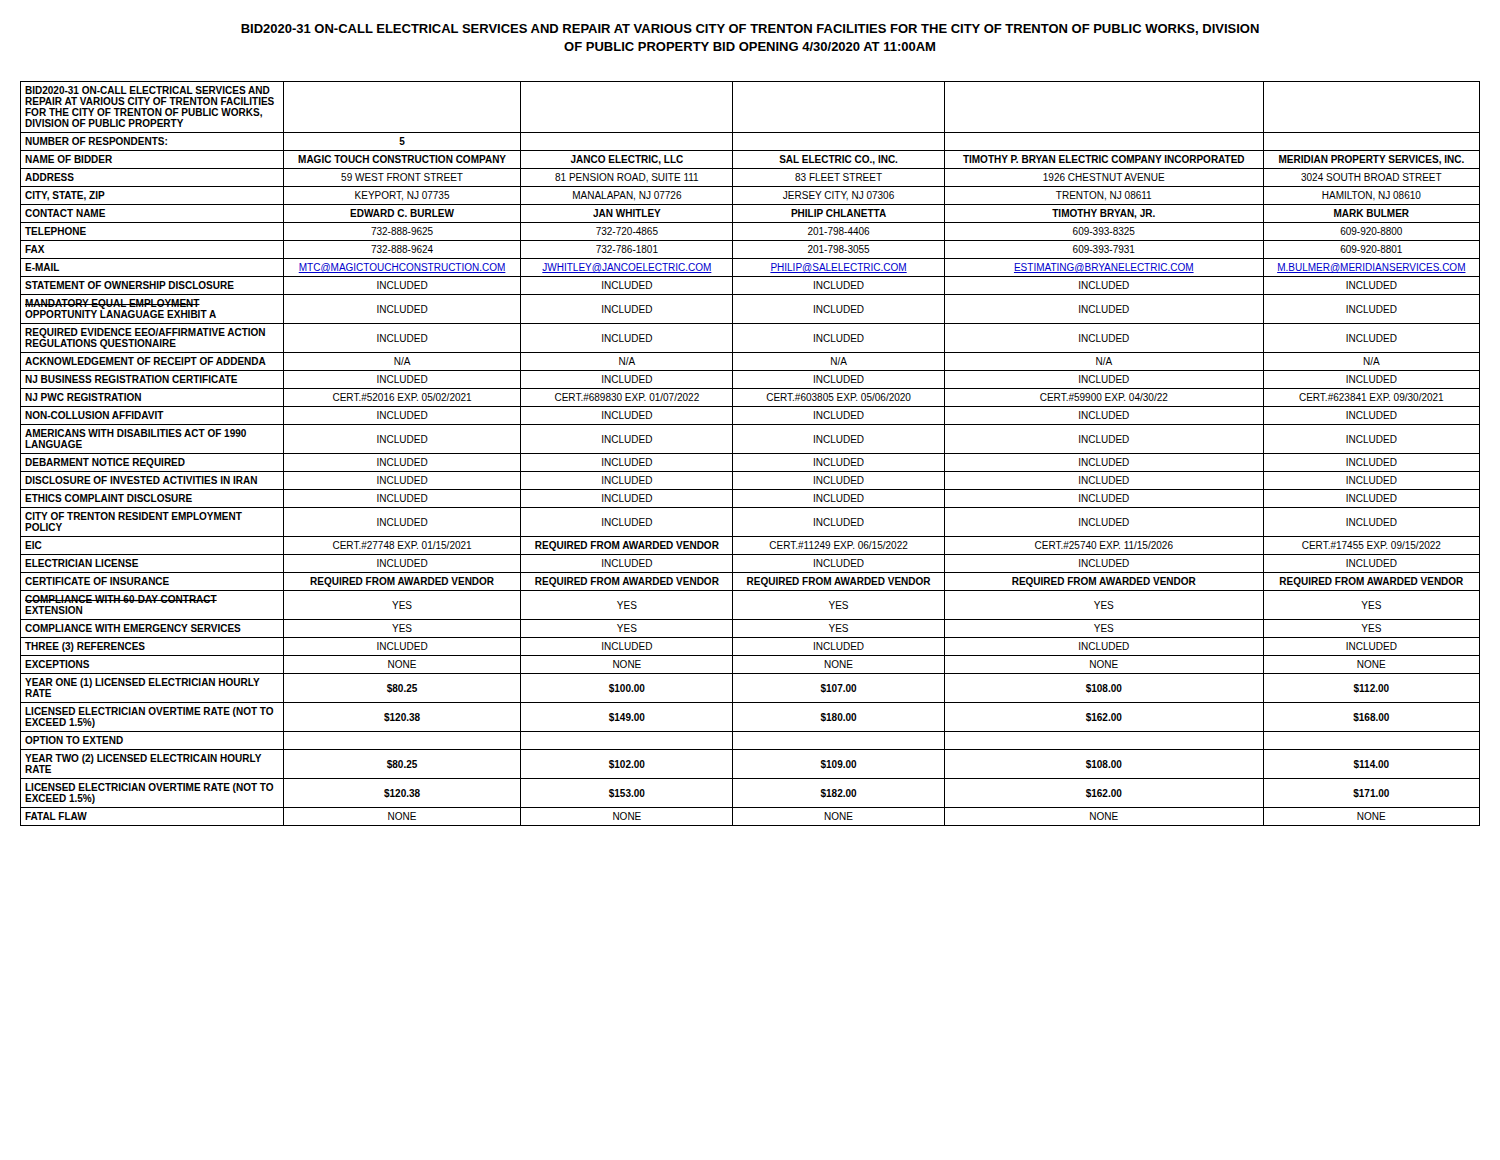BID2020-31 ON-CALL ELECTRICAL SERVICES AND REPAIR AT VARIOUS CITY OF TRENTON FACILITIES FOR THE CITY OF TRENTON OF PUBLIC WORKS, DIVISION
OF PUBLIC PROPERTY BID OPENING 4/30/2020 AT 11:00AM
| BID2020-31 ON-CALL ELECTRICAL SERVICES AND REPAIR AT VARIOUS CITY OF TRENTON FACILITIES FOR THE CITY OF TRENTON OF PUBLIC WORKS, DIVISION OF PUBLIC PROPERTY | | | | | |
| NUMBER OF RESPONDENTS: | 5 | | | | |
| NAME OF BIDDER | MAGIC TOUCH CONSTRUCTION COMPANY | JANCO ELECTRIC, LLC | SAL ELECTRIC CO., INC. | TIMOTHY P. BRYAN ELECTRIC COMPANY INCORPORATED | MERIDIAN PROPERTY SERVICES, INC. |
| ADDRESS | 59 WEST FRONT STREET | 81 PENSION ROAD, SUITE 111 | 83 FLEET STREET | 1926 CHESTNUT AVENUE | 3024 SOUTH BROAD STREET |
| CITY, STATE, ZIP | KEYPORT, NJ 07735 | MANALAPAN, NJ 07726 | JERSEY CITY, NJ 07306 | TRENTON, NJ 08611 | HAMILTON, NJ 08610 |
| CONTACT NAME | EDWARD C. BURLEW | JAN WHITLEY | PHILIP CHLANETTA | TIMOTHY BRYAN, JR. | MARK BULMER |
| TELEPHONE | 732-888-9625 | 732-720-4865 | 201-798-4406 | 609-393-8325 | 609-920-8800 |
| FAX | 732-888-9624 | 732-786-1801 | 201-798-3055 | 609-393-7931 | 609-920-8801 |
| E-MAIL | MTC@MAGICTOUCHCONSTRUCTION.COM | JWHITLEY@JANCOELECTRIC.COM | PHILIP@SALELECTRIC.COM | ESTIMATING@BRYANELECTRIC.COM | M.BULMER@MERIDIANSERVICES.COM |
| STATEMENT OF OWNERSHIP DISCLOSURE | INCLUDED | INCLUDED | INCLUDED | INCLUDED | INCLUDED |
| MANDATORY EQUAL EMPLOYMENT OPPORTUNITY LANAGUAGE EXHIBIT A | INCLUDED | INCLUDED | INCLUDED | INCLUDED | INCLUDED |
| REQUIRED EVIDENCE EEO/AFFIRMATIVE ACTION REGULATIONS QUESTIONAIRE | INCLUDED | INCLUDED | INCLUDED | INCLUDED | INCLUDED |
| ACKNOWLEDGEMENT OF RECEIPT OF ADDENDA | N/A | N/A | N/A | N/A | N/A |
| NJ BUSINESS REGISTRATION CERTIFICATE | INCLUDED | INCLUDED | INCLUDED | INCLUDED | INCLUDED |
| NJ PWC REGISTRATION | CERT.#52016 EXP. 05/02/2021 | CERT.#689830 EXP. 01/07/2022 | CERT.#603805 EXP. 05/06/2020 | CERT.#59900 EXP. 04/30/22 | CERT.#623841 EXP. 09/30/2021 |
| NON-COLLUSION AFFIDAVIT | INCLUDED | INCLUDED | INCLUDED | INCLUDED | INCLUDED |
| AMERICANS WITH DISABILITIES ACT OF 1990 LANGUAGE | INCLUDED | INCLUDED | INCLUDED | INCLUDED | INCLUDED |
| DEBARMENT NOTICE REQUIRED | INCLUDED | INCLUDED | INCLUDED | INCLUDED | INCLUDED |
| DISCLOSURE OF INVESTED ACTIVITIES IN IRAN | INCLUDED | INCLUDED | INCLUDED | INCLUDED | INCLUDED |
| ETHICS COMPLAINT DISCLOSURE | INCLUDED | INCLUDED | INCLUDED | INCLUDED | INCLUDED |
| CITY OF TRENTON RESIDENT EMPLOYMENT POLICY | INCLUDED | INCLUDED | INCLUDED | INCLUDED | INCLUDED |
| EIC | CERT.#27748 EXP. 01/15/2021 | REQUIRED FROM AWARDED VENDOR | CERT.#11249 EXP. 06/15/2022 | CERT.#25740 EXP. 11/15/2026 | CERT.#17455 EXP. 09/15/2022 |
| ELECTRICIAN LICENSE | INCLUDED | INCLUDED | INCLUDED | INCLUDED | INCLUDED |
| CERTIFICATE OF INSURANCE | REQUIRED FROM AWARDED VENDOR | REQUIRED FROM AWARDED VENDOR | REQUIRED FROM AWARDED VENDOR | REQUIRED FROM AWARDED VENDOR | REQUIRED FROM AWARDED VENDOR |
| COMPLIANCE WITH 60-DAY CONTRACT EXTENSION | YES | YES | YES | YES | YES |
| COMPLIANCE WITH EMERGENCY SERVICES | YES | YES | YES | YES | YES |
| THREE (3) REFERENCES | INCLUDED | INCLUDED | INCLUDED | INCLUDED | INCLUDED |
| EXCEPTIONS | NONE | NONE | NONE | NONE | NONE |
| YEAR ONE (1) LICENSED ELECTRICIAN HOURLY RATE | $80.25 | $100.00 | $107.00 | $108.00 | $112.00 |
| LICENSED ELECTRICIAN OVERTIME RATE (NOT TO EXCEED 1.5%) | $120.38 | $149.00 | $180.00 | $162.00 | $168.00 |
| OPTION TO EXTEND | | | | | |
| YEAR TWO (2) LICENSED ELECTRICAIN HOURLY RATE | $80.25 | $102.00 | $109.00 | $108.00 | $114.00 |
| LICENSED ELECTRICIAN OVERTIME RATE (NOT TO EXCEED 1.5%) | $120.38 | $153.00 | $182.00 | $162.00 | $171.00 |
| FATAL FLAW | NONE | NONE | NONE | NONE | NONE |